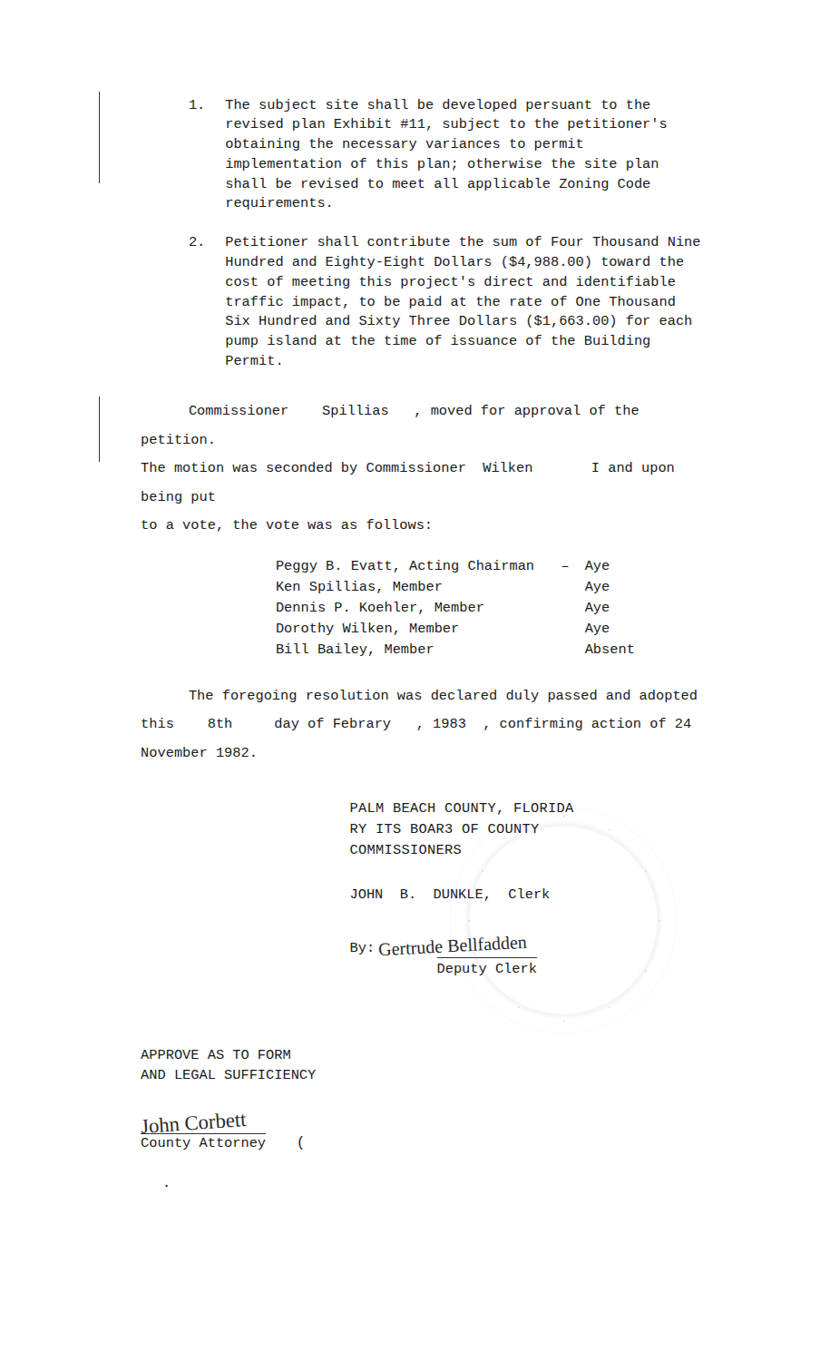1. The subject site shall be developed persuant to the revised plan Exhibit #11, subject to the petitioner's obtaining the necessary variances to permit implementation of this plan; otherwise the site plan shall be revised to meet all applicable Zoning Code requirements.
2. Petitioner shall contribute the sum of Four Thousand Nine Hundred and Eighty-Eight Dollars ($4,988.00) toward the cost of meeting this project's direct and identifiable traffic impact, to be paid at the rate of One Thousand Six Hundred and Sixty Three Dollars ($1,663.00) for each pump island at the time of issuance of the Building Permit.
Commissioner Spillias , moved for approval of the petition.
The motion was seconded by Commissioner Wilken I and upon being put
to a vote, the vote was as follows:
Peggy B. Evatt, Acting Chairman–Aye
Ken Spillias, Member Aye
Dennis P. Koehler, Member Aye
Dorothy Wilken, Member Aye
Bill Bailey, Member Absent
The foregoing resolution was declared duly passed and adopted
this 8th day of Febrary , 1983 , confirming action of 24
November 1982.
PALM BEACH COUNTY, FLORIDA
RY ITS BOAR3 OF COUNTY
COMMISSIONERS
JOHN B. DUNKLE, Clerk
By: Gertrude Bellfadden
Deputy Clerk
APPROVE AS TO FORM
AND LEGAL SUFFICIENCY
John Corbett
County Attorney(
.